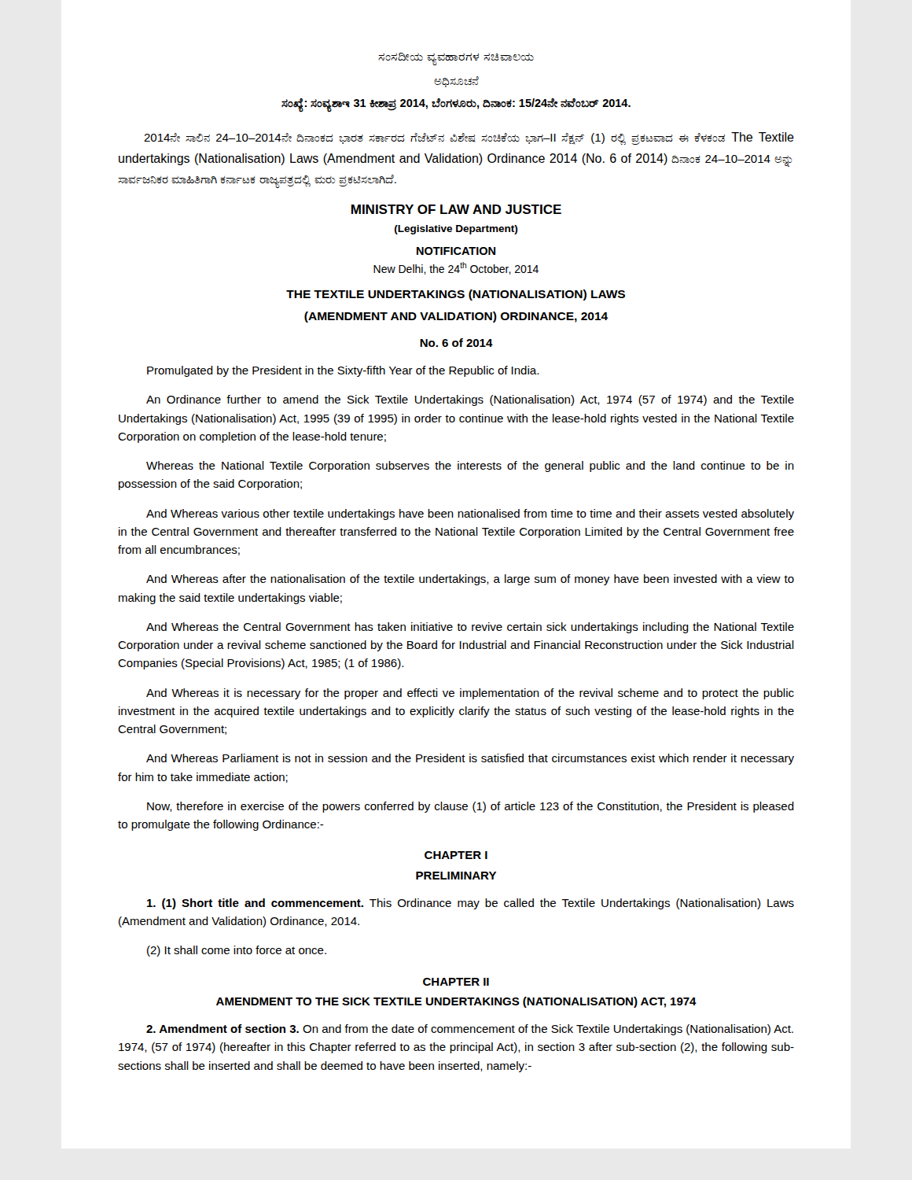ಸಂಸದೀಯ ವ್ಯವಹಾರಗಳ ಸಚಿವಾಲಯ
ಅಧಿಸೂಚನೆ
ಸಂಖ್ಯೆ: ಸಂವ್ಯಶಾಇ 31 ಕೀಶಾಪ್ರ 2014, ಬೆಂಗಳೂರು, ದಿನಾಂಕ: 15/24ನೇ ನವೆಂಬರ್ 2014.
2014ನೇ ಸಾಲಿನ 24–10–2014ನೇ ದಿನಾಂಕದ ಭಾರತ ಸರ್ಕಾರದ ಗೆಜೆಟ್‌ನ ವಿಶೇಷ ಸಂಚಿಕೆಯ ಭಾಗ–II ಸೆಕ್ಷನ್ (1) ರಲ್ಲಿ ಪ್ರಕಟವಾದ ಈ ಕೆಳಕಂಡ The Textile undertakings (Nationalisation) Laws (Amendment and Validation) Ordinance 2014 (No. 6 of 2014) ದಿನಾಂಕ 24–10–2014 ಅನ್ನು ಸಾರ್ವಜನಿಕರ ಮಾಹಿತಿಗಾಗಿ ಕರ್ನಾಟಕ ರಾಜ್ಯಪತ್ರದಲ್ಲಿ ಮರು ಪ್ರಕಟಿಸಲಾಗಿದೆ.
MINISTRY OF LAW AND JUSTICE
(Legislative Department)
NOTIFICATION
New Delhi, the 24th October, 2014
THE TEXTILE UNDERTAKINGS (NATIONALISATION) LAWS
(AMENDMENT AND VALIDATION) ORDINANCE, 2014
No. 6 of 2014
Promulgated by the President in the Sixty-fifth Year of the Republic of India.
An Ordinance further to amend the Sick Textile Undertakings (Nationalisation) Act, 1974 (57 of 1974) and the Textile Undertakings (Nationalisation) Act, 1995 (39 of 1995) in order to continue with the lease-hold rights vested in the National Textile Corporation on completion of the lease-hold tenure;
Whereas the National Textile Corporation subserves the interests of the general public and the land continue to be in possession of the said Corporation;
And Whereas various other textile undertakings have been nationalised from time to time and their assets vested absolutely in the Central Government and thereafter transferred to the National Textile Corporation Limited by the Central Government free from all encumbrances;
And Whereas after the nationalisation of the textile undertakings, a large sum of money have been invested with a view to making the said textile undertakings viable;
And Whereas the Central Government has taken initiative to revive certain sick undertakings including the National Textile Corporation under a revival scheme sanctioned by the Board for Industrial and Financial Reconstruction under the Sick Industrial Companies (Special Provisions) Act, 1985; (1 of 1986).
And Whereas it is necessary for the proper and effecti ve implementation of the revival scheme and to protect the public investment in the acquired textile undertakings and to explicitly clarify the status of such vesting of the lease-hold rights in the Central Government;
And Whereas Parliament is not in session and the President is satisfied that circumstances exist which render it necessary for him to take immediate action;
Now, therefore in exercise of the powers conferred by clause (1) of article 123 of the Constitution, the President is pleased to promulgate the following Ordinance:-
CHAPTER I
PRELIMINARY
1. (1) Short title and commencement. This Ordinance may be called the Textile Undertakings (Nationalisation) Laws (Amendment and Validation) Ordinance, 2014.
(2) It shall come into force at once.
CHAPTER II
AMENDMENT TO THE SICK TEXTILE UNDERTAKINGS (NATIONALISATION) ACT, 1974
2. Amendment of section 3. On and from the date of commencement of the Sick Textile Undertakings (Nationalisation) Act. 1974, (57 of 1974) (hereafter in this Chapter referred to as the principal Act), in section 3 after sub-section (2), the following sub-sections shall be inserted and shall be deemed to have been inserted, namely:-